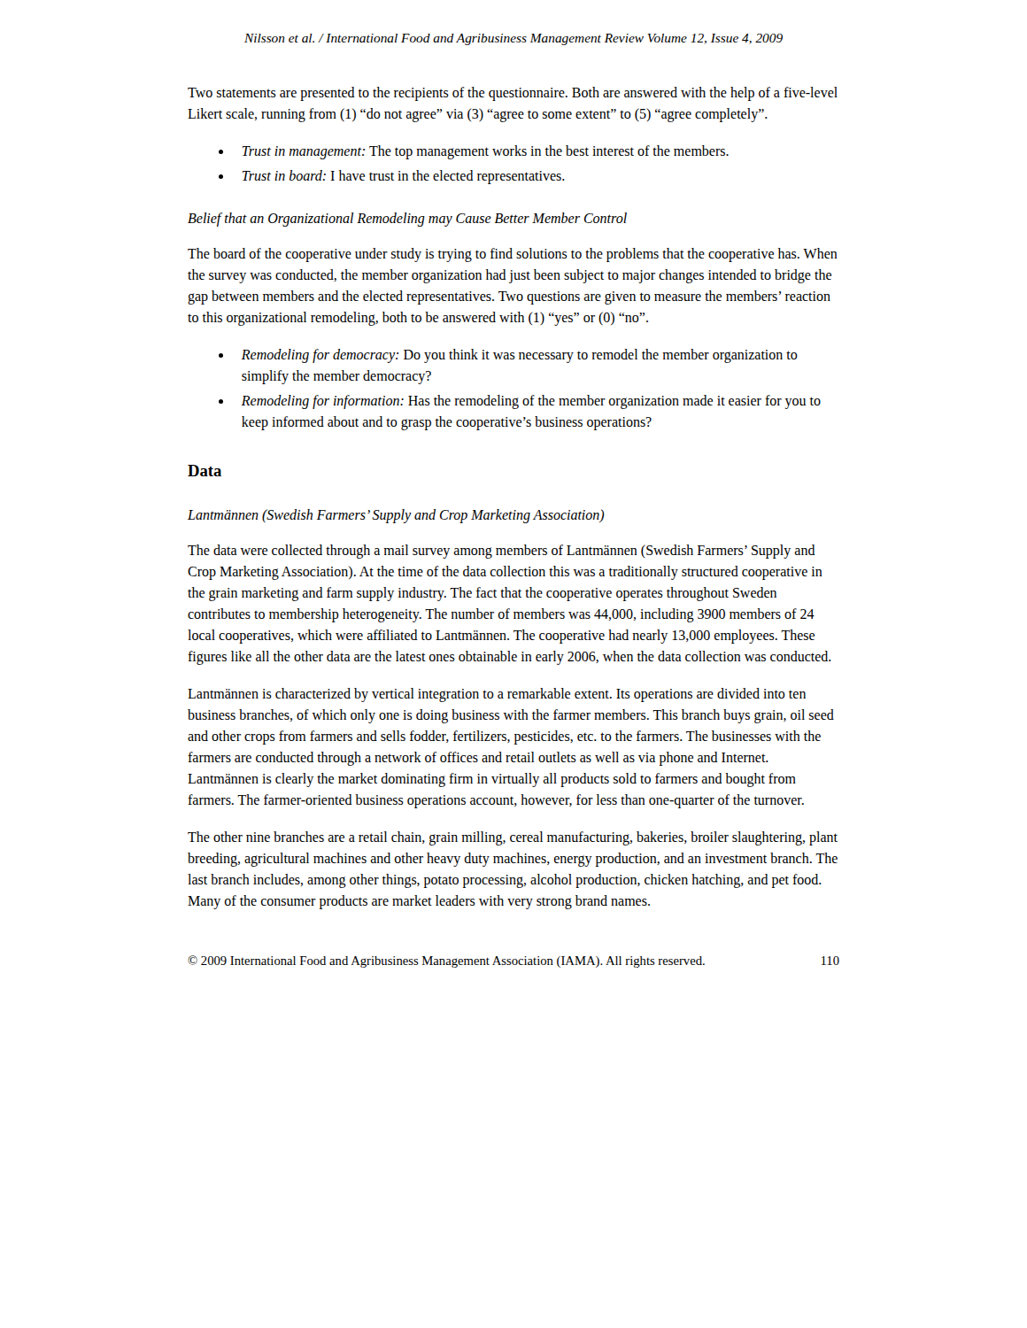Nilsson et al. / International Food and Agribusiness Management Review Volume 12, Issue 4, 2009
Two statements are presented to the recipients of the questionnaire. Both are answered with the help of a five-level Likert scale, running from (1) “do not agree” via (3) “agree to some extent” to (5) “agree completely”.
Trust in management: The top management works in the best interest of the members.
Trust in board: I have trust in the elected representatives.
Belief that an Organizational Remodeling may Cause Better Member Control
The board of the cooperative under study is trying to find solutions to the problems that the cooperative has. When the survey was conducted, the member organization had just been subject to major changes intended to bridge the gap between members and the elected representatives. Two questions are given to measure the members’ reaction to this organizational remodeling, both to be answered with (1) “yes” or (0) “no”.
Remodeling for democracy: Do you think it was necessary to remodel the member organization to simplify the member democracy?
Remodeling for information: Has the remodeling of the member organization made it easier for you to keep informed about and to grasp the cooperative’s business operations?
Data
Lantmännen (Swedish Farmers’ Supply and Crop Marketing Association)
The data were collected through a mail survey among members of Lantmännen (Swedish Farmers’ Supply and Crop Marketing Association). At the time of the data collection this was a traditionally structured cooperative in the grain marketing and farm supply industry. The fact that the cooperative operates throughout Sweden contributes to membership heterogeneity. The number of members was 44,000, including 3900 members of 24 local cooperatives, which were affiliated to Lantmännen. The cooperative had nearly 13,000 employees. These figures like all the other data are the latest ones obtainable in early 2006, when the data collection was conducted.
Lantmännen is characterized by vertical integration to a remarkable extent. Its operations are divided into ten business branches, of which only one is doing business with the farmer members. This branch buys grain, oil seed and other crops from farmers and sells fodder, fertilizers, pesticides, etc. to the farmers. The businesses with the farmers are conducted through a network of offices and retail outlets as well as via phone and Internet. Lantmännen is clearly the market dominating firm in virtually all products sold to farmers and bought from farmers. The farmer-oriented business operations account, however, for less than one-quarter of the turnover.
The other nine branches are a retail chain, grain milling, cereal manufacturing, bakeries, broiler slaughtering, plant breeding, agricultural machines and other heavy duty machines, energy production, and an investment branch. The last branch includes, among other things, potato processing, alcohol production, chicken hatching, and pet food. Many of the consumer products are market leaders with very strong brand names.
© 2009 International Food and Agribusiness Management Association (IAMA). All rights reserved. 110